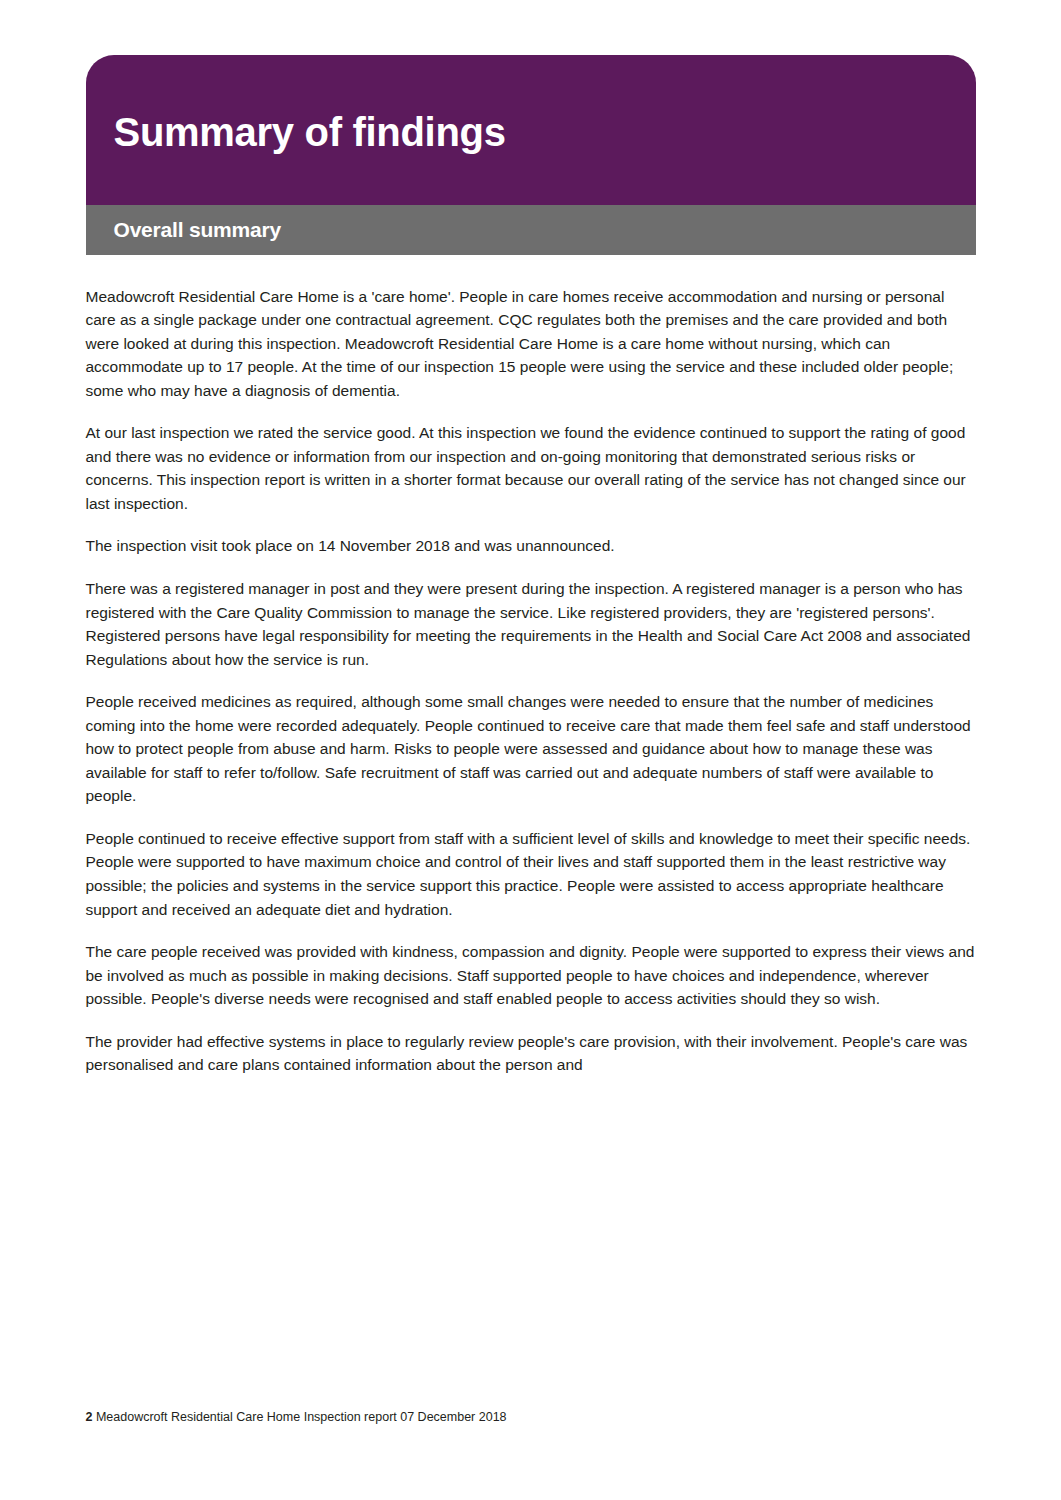Summary of findings
Overall summary
Meadowcroft Residential Care Home is a 'care home'. People in care homes receive accommodation and nursing or personal care as a single package under one contractual agreement. CQC regulates both the premises and the care provided and both were looked at during this inspection. Meadowcroft Residential Care Home is a care home without nursing, which can accommodate up to 17 people. At the time of our inspection 15 people were using the service and these included older people; some who may have a diagnosis of dementia.
At our last inspection we rated the service good. At this inspection we found the evidence continued to support the rating of good and there was no evidence or information from our inspection and on-going monitoring that demonstrated serious risks or concerns. This inspection report is written in a shorter format because our overall rating of the service has not changed since our last inspection.
The inspection visit took place on 14 November 2018 and was unannounced.
There was a registered manager in post and they were present during the inspection. A registered manager is a person who has registered with the Care Quality Commission to manage the service. Like registered providers, they are 'registered persons'. Registered persons have legal responsibility for meeting the requirements in the Health and Social Care Act 2008 and associated Regulations about how the service is run.
People received medicines as required, although some small changes were needed to ensure that the number of medicines coming into the home were recorded adequately. People continued to receive care that made them feel safe and staff understood how to protect people from abuse and harm. Risks to people were assessed and guidance about how to manage these was available for staff to refer to/follow. Safe recruitment of staff was carried out and adequate numbers of staff were available to people.
People continued to receive effective support from staff with a sufficient level of skills and knowledge to meet their specific needs. People were supported to have maximum choice and control of their lives and staff supported them in the least restrictive way possible; the policies and systems in the service support this practice. People were assisted to access appropriate healthcare support and received an adequate diet and hydration.
The care people received was provided with kindness, compassion and dignity. People were supported to express their views and be involved as much as possible in making decisions. Staff supported people to have choices and independence, wherever possible. People's diverse needs were recognised and staff enabled people to access activities should they so wish.
The provider had effective systems in place to regularly review people's care provision, with their involvement. People's care was personalised and care plans contained information about the person and
2 Meadowcroft Residential Care Home Inspection report 07 December 2018